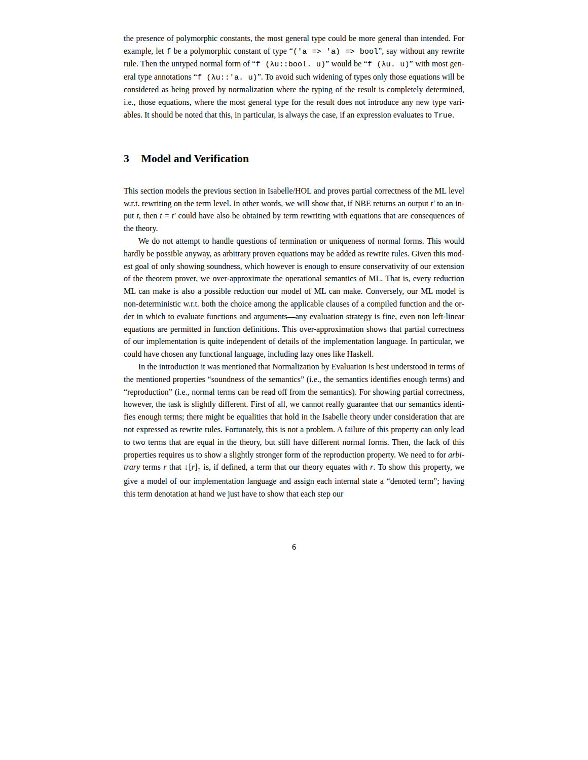the presence of polymorphic constants, the most general type could be more general than intended. For example, let f be a polymorphic constant of type “('a => 'a) => bool”, say without any rewrite rule. Then the untyped normal form of “f (λu::bool. u)” would be “f (λu. u)” with most general type annotations “f (λu::'a. u)”. To avoid such widening of types only those equations will be considered as being proved by normalization where the typing of the result is completely determined, i.e., those equations, where the most general type for the result does not introduce any new type variables. It should be noted that this, in particular, is always the case, if an expression evaluates to True.
3 Model and Verification
This section models the previous section in Isabelle/HOL and proves partial correctness of the ML level w.r.t. rewriting on the term level. In other words, we will show that, if NBE returns an output t′ to an input t, then t = t′ could have also be obtained by term rewriting with equations that are consequences of the theory.
We do not attempt to handle questions of termination or uniqueness of normal forms. This would hardly be possible anyway, as arbitrary proven equations may be added as rewrite rules. Given this modest goal of only showing soundness, which however is enough to ensure conservativity of our extension of the theorem prover, we over-approximate the operational semantics of ML. That is, every reduction ML can make is also a possible reduction our model of ML can make. Conversely, our ML model is non-deterministic w.r.t. both the choice among the applicable clauses of a compiled function and the order in which to evaluate functions and arguments—any evaluation strategy is fine, even non left-linear equations are permitted in function definitions. This over-approximation shows that partial correctness of our implementation is quite independent of details of the implementation language. In particular, we could have chosen any functional language, including lazy ones like Haskell.
In the introduction it was mentioned that Normalization by Evaluation is best understood in terms of the mentioned properties “soundness of the semantics” (i.e., the semantics identifies enough terms) and “reproduction” (i.e., normal terms can be read off from the semantics). For showing partial correctness, however, the task is slightly different. First of all, we cannot really guarantee that our semantics identifies enough terms; there might be equalities that hold in the Isabelle theory under consideration that are not expressed as rewrite rules. Fortunately, this is not a problem. A failure of this property can only lead to two terms that are equal in the theory, but still have different normal forms. Then, the lack of this properties requires us to show a slightly stronger form of the reproduction property. We need to for arbitrary terms r that ↓ [r]↑ is, if defined, a term that our theory equates with r. To show this property, we give a model of our implementation language and assign each internal state a “denoted term”; having this term denotation at hand we just have to show that each step our
6